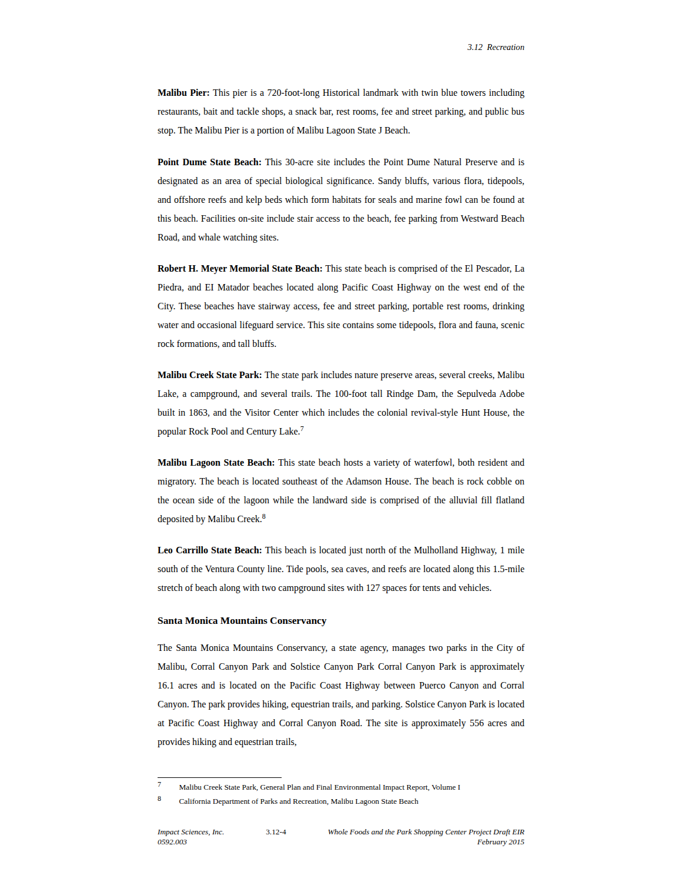3.12 Recreation
Malibu Pier: This pier is a 720-foot-long Historical landmark with twin blue towers including restaurants, bait and tackle shops, a snack bar, rest rooms, fee and street parking, and public bus stop. The Malibu Pier is a portion of Malibu Lagoon State J Beach.
Point Dume State Beach: This 30-acre site includes the Point Dume Natural Preserve and is designated as an area of special biological significance. Sandy bluffs, various flora, tidepools, and offshore reefs and kelp beds which form habitats for seals and marine fowl can be found at this beach. Facilities on-site include stair access to the beach, fee parking from Westward Beach Road, and whale watching sites.
Robert H. Meyer Memorial State Beach: This state beach is comprised of the El Pescador, La Piedra, and EI Matador beaches located along Pacific Coast Highway on the west end of the City. These beaches have stairway access, fee and street parking, portable rest rooms, drinking water and occasional lifeguard service. This site contains some tidepools, flora and fauna, scenic rock formations, and tall bluffs.
Malibu Creek State Park: The state park includes nature preserve areas, several creeks, Malibu Lake, a campground, and several trails. The 100-foot tall Rindge Dam, the Sepulveda Adobe built in 1863, and the Visitor Center which includes the colonial revival-style Hunt House, the popular Rock Pool and Century Lake.7
Malibu Lagoon State Beach: This state beach hosts a variety of waterfowl, both resident and migratory. The beach is located southeast of the Adamson House. The beach is rock cobble on the ocean side of the lagoon while the landward side is comprised of the alluvial fill flatland deposited by Malibu Creek.8
Leo Carrillo State Beach: This beach is located just north of the Mulholland Highway, 1 mile south of the Ventura County line. Tide pools, sea caves, and reefs are located along this 1.5-mile stretch of beach along with two campground sites with 127 spaces for tents and vehicles.
Santa Monica Mountains Conservancy
The Santa Monica Mountains Conservancy, a state agency, manages two parks in the City of Malibu, Corral Canyon Park and Solstice Canyon Park Corral Canyon Park is approximately 16.1 acres and is located on the Pacific Coast Highway between Puerco Canyon and Corral Canyon. The park provides hiking, equestrian trails, and parking. Solstice Canyon Park is located at Pacific Coast Highway and Corral Canyon Road. The site is approximately 556 acres and provides hiking and equestrian trails,
7
Malibu Creek State Park, General Plan and Final Environmental Impact Report, Volume I
8
California Department of Parks and Recreation, Malibu Lagoon State Beach
Impact Sciences, Inc.
0592.003
3.12-4
Whole Foods and the Park Shopping Center Project Draft EIR
February 2015